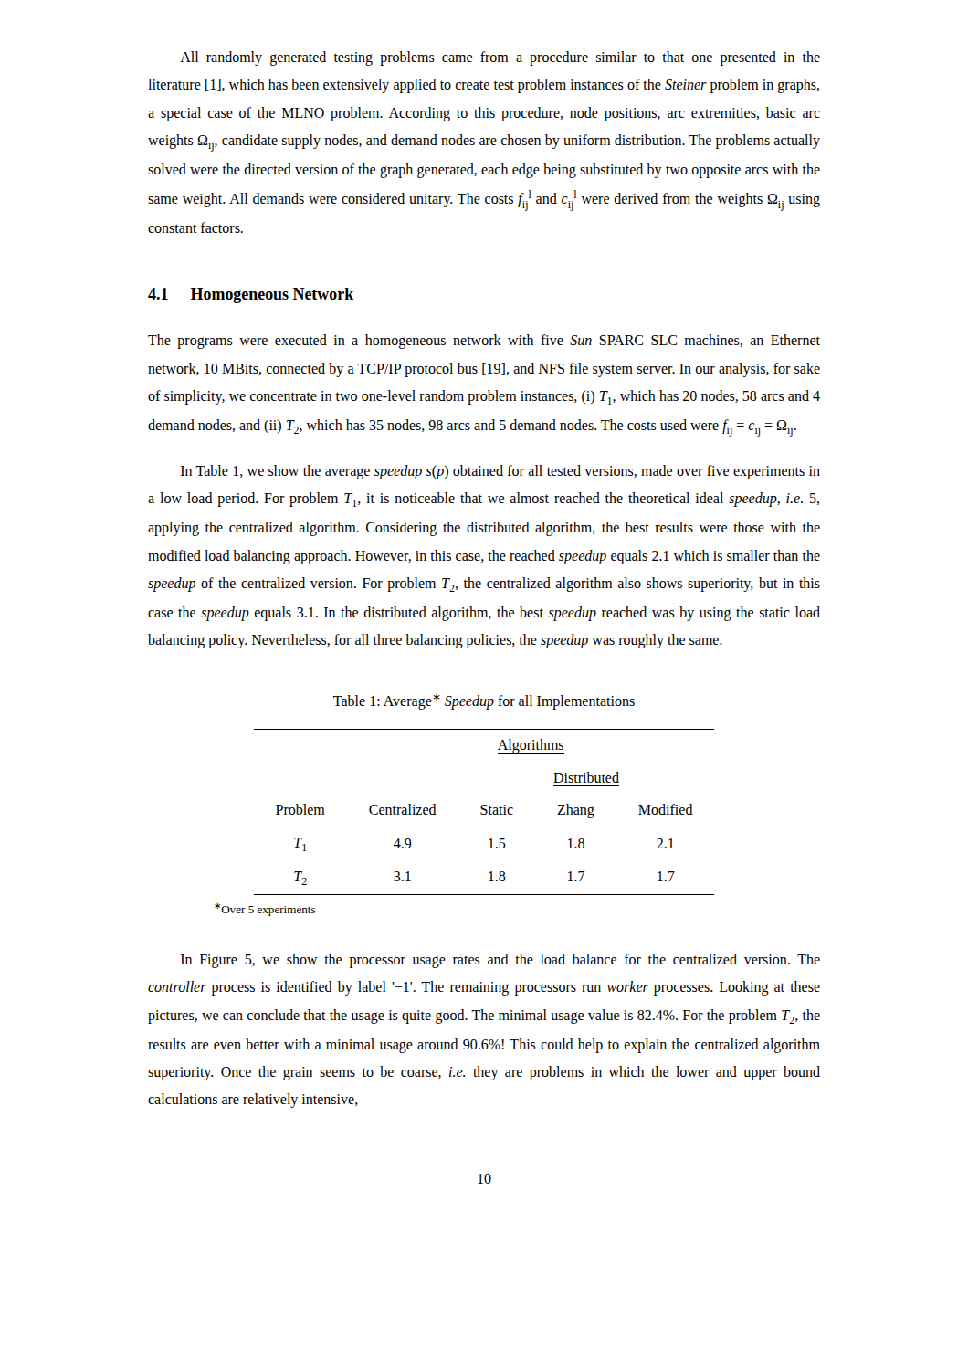All randomly generated testing problems came from a procedure similar to that one presented in the literature [1], which has been extensively applied to create test problem instances of the Steiner problem in graphs, a special case of the MLNO problem. According to this procedure, node positions, arc extremities, basic arc weights Ωij, candidate supply nodes, and demand nodes are chosen by uniform distribution. The problems actually solved were the directed version of the graph generated, each edge being substituted by two opposite arcs with the same weight. All demands were considered unitary. The costs fijl and cijl were derived from the weights Ωij using constant factors.
4.1 Homogeneous Network
The programs were executed in a homogeneous network with five Sun SPARC SLC machines, an Ethernet network, 10 MBits, connected by a TCP/IP protocol bus [19], and NFS file system server. In our analysis, for sake of simplicity, we concentrate in two one-level random problem instances, (i) T1, which has 20 nodes, 58 arcs and 4 demand nodes, and (ii) T2, which has 35 nodes, 98 arcs and 5 demand nodes. The costs used were fij = cij = Ωij.
In Table 1, we show the average speedup s(p) obtained for all tested versions, made over five experiments in a low load period. For problem T1, it is noticeable that we almost reached the theoretical ideal speedup, i.e. 5, applying the centralized algorithm. Considering the distributed algorithm, the best results were those with the modified load balancing approach. However, in this case, the reached speedup equals 2.1 which is smaller than the speedup of the centralized version. For problem T2, the centralized algorithm also shows superiority, but in this case the speedup equals 3.1. In the distributed algorithm, the best speedup reached was by using the static load balancing policy. Nevertheless, for all three balancing policies, the speedup was roughly the same.
Table 1: Average∗ Speedup for all Implementations
| | Algorithms |
| | | Distributed |
| Problem | Centralized | Static | Zhang | Modified |
| T 1 | 4.9 | 1.5 | 1.8 | 2.1 |
| T 2 | 3.1 | 1.8 | 1.7 | 1.7 |
∗Over 5 experiments
In Figure 5, we show the processor usage rates and the load balance for the centralized version. The controller process is identified by label '−1'. The remaining processors run worker processes. Looking at these pictures, we can conclude that the usage is quite good. The minimal usage value is 82.4%. For the problem T2, the results are even better with a minimal usage around 90.6%! This could help to explain the centralized algorithm superiority. Once the grain seems to be coarse, i.e. they are problems in which the lower and upper bound calculations are relatively intensive,
10